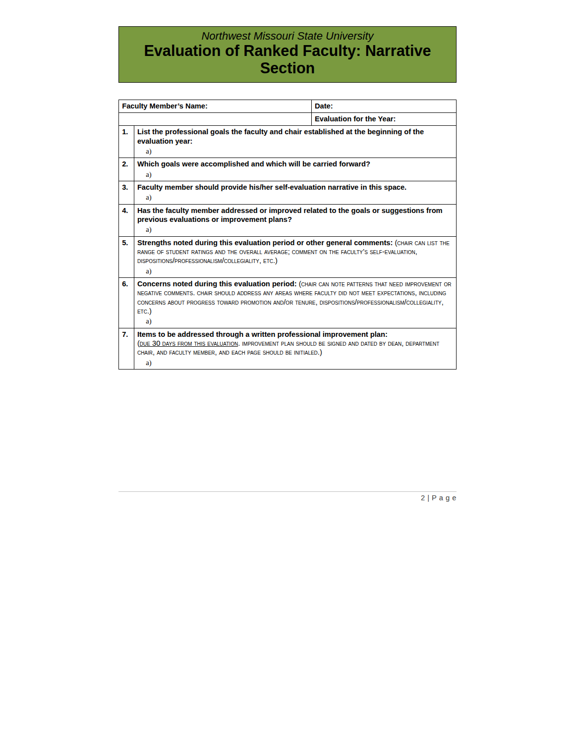Northwest Missouri State University
Evaluation of Ranked Faculty: Narrative Section
| Faculty Member’s Name: | Date: |
| | Evaluation for the Year: |
| 1. | List the professional goals the faculty and chair established at the beginning of the evaluation year: a) |
| 2. | Which goals were accomplished and which will be carried forward? a) |
| 3. | Faculty member should provide his/her self-evaluation narrative in this space. a) |
| 4. | Has the faculty member addressed or improved related to the goals or suggestions from previous evaluations or improvement plans? a) |
| 5. | Strengths noted during this evaluation period or other general comments : (Chair can list the range of student ratings and the overall average; comment on the faculty’s self-evaluation, dispositions/professionalism/collegiality, etc.) a) |
| 6. | Concerns noted during this evaluation period: (Chair can note patterns that need improvement or negative comments. Chair should address any areas where faculty did not meet expectations, including concerns about progress toward promotion and/or tenure, dispositions/professionalism/collegiality, etc.) a) |
| 7. | Items to be addressed through a written professional improvement plan: ( due 30 days from this evaluation . Improvement plan should be signed and dated by Dean, Department Chair, and faculty member, and each page should be initialed.) a) |
2 | P a g e